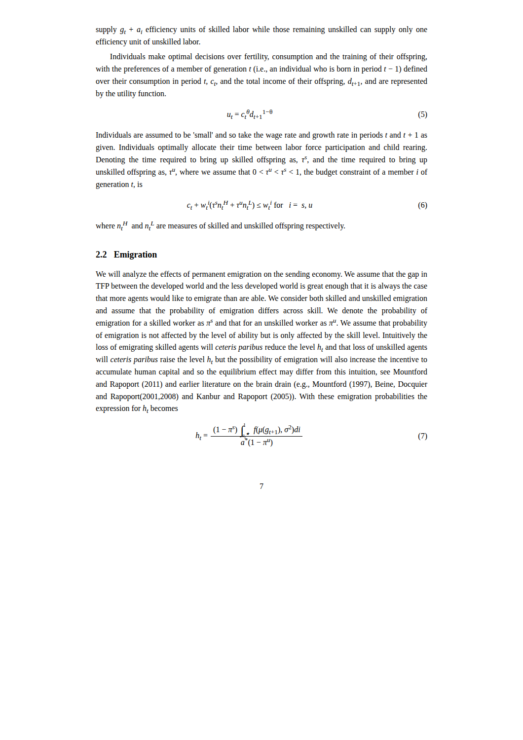supply gt + ai efficiency units of skilled labor while those remaining unskilled can supply only one efficiency unit of unskilled labor.
Individuals make optimal decisions over fertility, consumption and the training of their offspring, with the preferences of a member of generation t (i.e., an individual who is born in period t − 1) defined over their consumption in period t, ct, and the total income of their offspring, dt+1, and are represented by the utility function.
ut = ctθdt+11−θ
(5)
Individuals are assumed to be 'small' and so take the wage rate and growth rate in periods t and t + 1 as given. Individuals optimally allocate their time between labor force participation and child rearing. Denoting the time required to bring up skilled offspring as, τs, and the time required to bring up unskilled offspring as, τu, where we assume that 0 < τu < τs < 1, the budget constraint of a member i of generation t, is
ct + wti(τsntH + τuntL) ≤ wti for i = s, u
(6)
where ntH and ntL are measures of skilled and unskilled offspring respectively.
2.2 Emigration
We will analyze the effects of permanent emigration on the sending economy. We assume that the gap in TFP between the developed world and the less developed world is great enough that it is always the case that more agents would like to emigrate than are able. We consider both skilled and unskilled emigration and assume that the probability of emigration differs across skill. We denote the probability of emigration for a skilled worker as πs and that for an unskilled worker as πu. We assume that probability of emigration is not affected by the level of ability but is only affected by the skill level. Intuitively the loss of emigrating skilled agents will ceteris paribus reduce the level ht and that loss of unskilled agents will ceteris paribus raise the level ht but the possibility of emigration will also increase the incentive to accumulate human capital and so the equilibrium effect may differ from this intuition, see Mountford and Rapoport (2011) and earlier literature on the brain drain (e.g., Mountford (1997), Beine, Docquier and Rapoport(2001,2008) and Kanbur and Rapoport (2005)). With these emigration probabilities the expression for ht becomes
ht = (1 − πs) ∫1 at★ f(μ(gt+1), σ2)di a*(1 − πu)
(7)
7